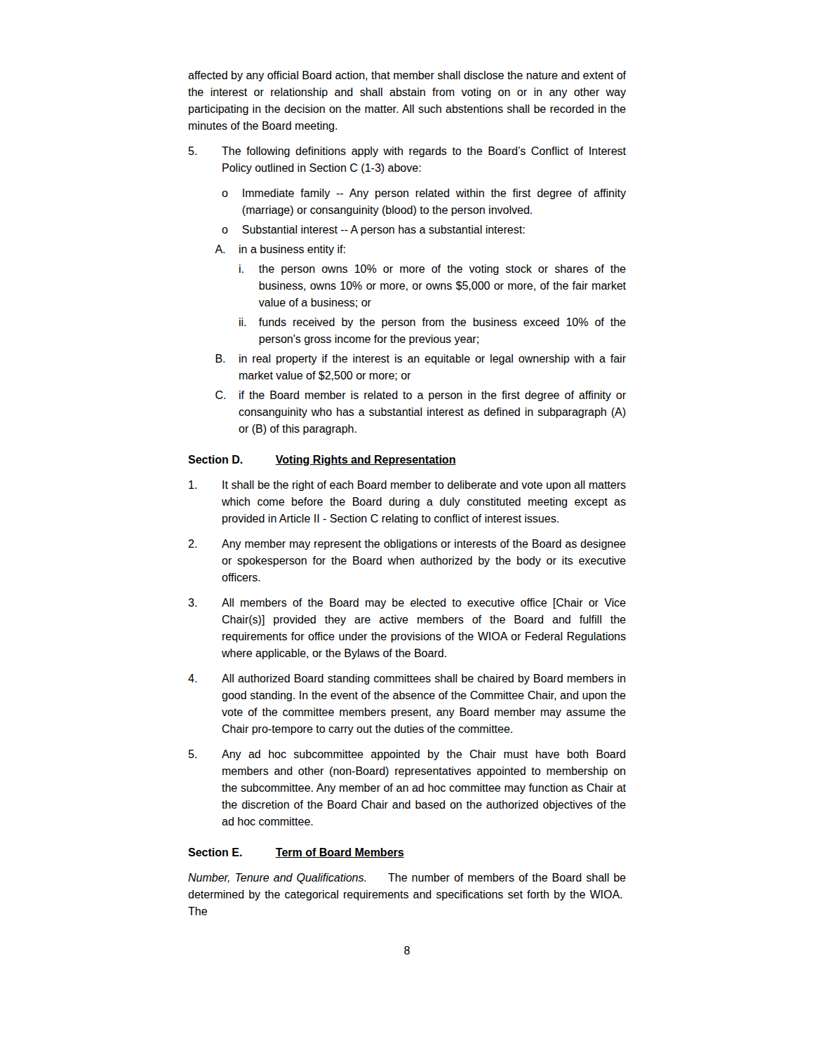affected by any official Board action, that member shall disclose the nature and extent of the interest or relationship and shall abstain from voting on or in any other way participating in the decision on the matter. All such abstentions shall be recorded in the minutes of the Board meeting.
5.
The following definitions apply with regards to the Board’s Conflict of Interest Policy outlined in Section C (1-3) above:
o
Immediate family -- Any person related within the first degree of affinity (marriage) or consanguinity (blood) to the person involved.
o
Substantial interest -- A person has a substantial interest:
A.
in a business entity if:
i.
the person owns 10% or more of the voting stock or shares of the business, owns 10% or more, or owns $5,000 or more, of the fair market value of a business; or
ii.
funds received by the person from the business exceed 10% of the person's gross income for the previous year;
B.
in real property if the interest is an equitable or legal ownership with a fair market value of $2,500 or more; or
C.
if the Board member is related to a person in the first degree of affinity or consanguinity who has a substantial interest as defined in subparagraph (A) or (B) of this paragraph.
Section D. Voting Rights and Representation
1.
It shall be the right of each Board member to deliberate and vote upon all matters which come before the Board during a duly constituted meeting except as provided in Article II - Section C relating to conflict of interest issues.
2.
Any member may represent the obligations or interests of the Board as designee or spokesperson for the Board when authorized by the body or its executive officers.
3.
All members of the Board may be elected to executive office [Chair or Vice Chair(s)] provided they are active members of the Board and fulfill the requirements for office under the provisions of the WIOA or Federal Regulations where applicable, or the Bylaws of the Board.
4.
All authorized Board standing committees shall be chaired by Board members in good standing. In the event of the absence of the Committee Chair, and upon the vote of the committee members present, any Board member may assume the Chair pro-tempore to carry out the duties of the committee.
5.
Any ad hoc subcommittee appointed by the Chair must have both Board members and other (non-Board) representatives appointed to membership on the subcommittee. Any member of an ad hoc committee may function as Chair at the discretion of the Board Chair and based on the authorized objectives of the ad hoc committee.
Section E. Term of Board Members
Number, Tenure and Qualifications. The number of members of the Board shall be determined by the categorical requirements and specifications set forth by the WIOA. The
8